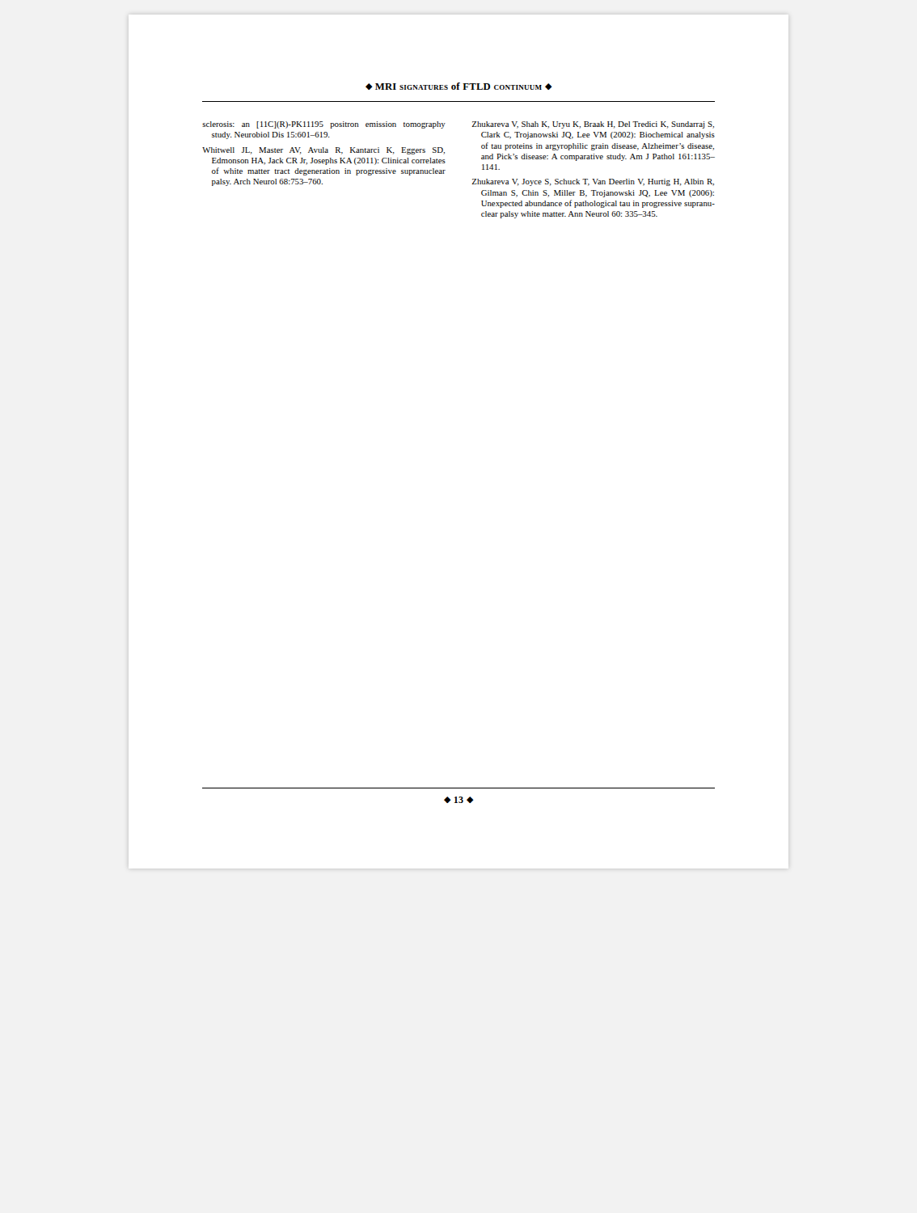◆MRI Signatures of FTLD Continuum◆
sclerosis: an [11C](R)-PK11195 positron emission tomography study. Neurobiol Dis 15:601–619.
Whitwell JL, Master AV, Avula R, Kantarci K, Eggers SD, Edmonson HA, Jack CR Jr, Josephs KA (2011): Clinical correlates of white matter tract degeneration in progressive supranuclear palsy. Arch Neurol 68:753–760.
Zhukareva V, Shah K, Uryu K, Braak H, Del Tredici K, Sundarraj S, Clark C, Trojanowski JQ, Lee VM (2002): Biochemical analysis of tau proteins in argyrophilic grain disease, Alzheimer’s disease, and Pick’s disease: A comparative study. Am J Pathol 161:1135–1141.
Zhukareva V, Joyce S, Schuck T, Van Deerlin V, Hurtig H, Albin R, Gilman S, Chin S, Miller B, Trojanowski JQ, Lee VM (2006): Unexpected abundance of pathological tau in progressive supranuclear palsy white matter. Ann Neurol 60: 335–345.
◆13◆